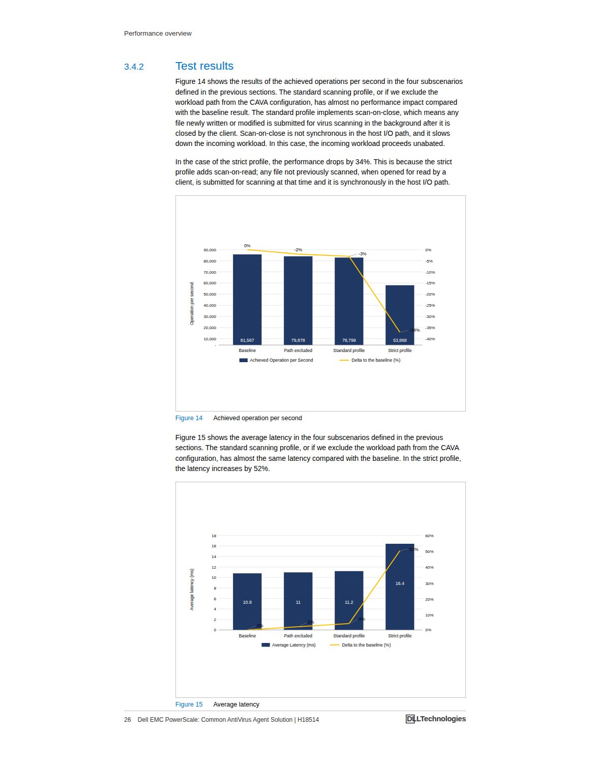Performance overview
3.4.2
Test results
Figure 14 shows the results of the achieved operations per second in the four subscenarios defined in the previous sections. The standard scanning profile, or if we exclude the workload path from the CAVA configuration, has almost no performance impact compared with the baseline result. The standard profile implements scan-on-close, which means any file newly written or modified is submitted for virus scanning in the background after it is closed by the client. Scan-on-close is not synchronous in the host I/O path, and it slows down the incoming workload. In this case, the incoming workload proceeds unabated.
In the case of the strict profile, the performance drops by 34%. This is because the strict profile adds scan-on-read; any file not previously scanned, when opened for read by a client, is submitted for scanning at that time and it is synchronously in the host I/O path.
90,000 80,000 70,000 60,000 50,000 40,000 30,000 20,000 10,000 - 0% -5% -10% -15% -20% -25% -30% -35% -40% Operation per second 81,567 79,878 78,799 53,868 0% -2% -3% -34% Baseline Path excluded Standard profile Strict profile Achieved Operation per Second Delta to the baseline (%)
Figure 14 Achieved operation per second
Figure 15 shows the average latency in the four subscenarios defined in the previous sections. The standard scanning profile, or if we exclude the workload path from the CAVA configuration, has almost the same latency compared with the baseline. In the strict profile, the latency increases by 52%.
18 16 14 12 10 8 6 4 2 0 60% 50% 40% 30% 20% 10% 0% Average latency (ms) 10.8 11 11.2 16.4 0% 2% 4% 52% Baseline Path excluded Standard profile Strict profile Average Latency (ms) Delta to the baseline (%)
Figure 15 Average latency
26 Dell EMC PowerScale: Common AntiVirus Agent Solution | H18514
D⃞LLTechnologies